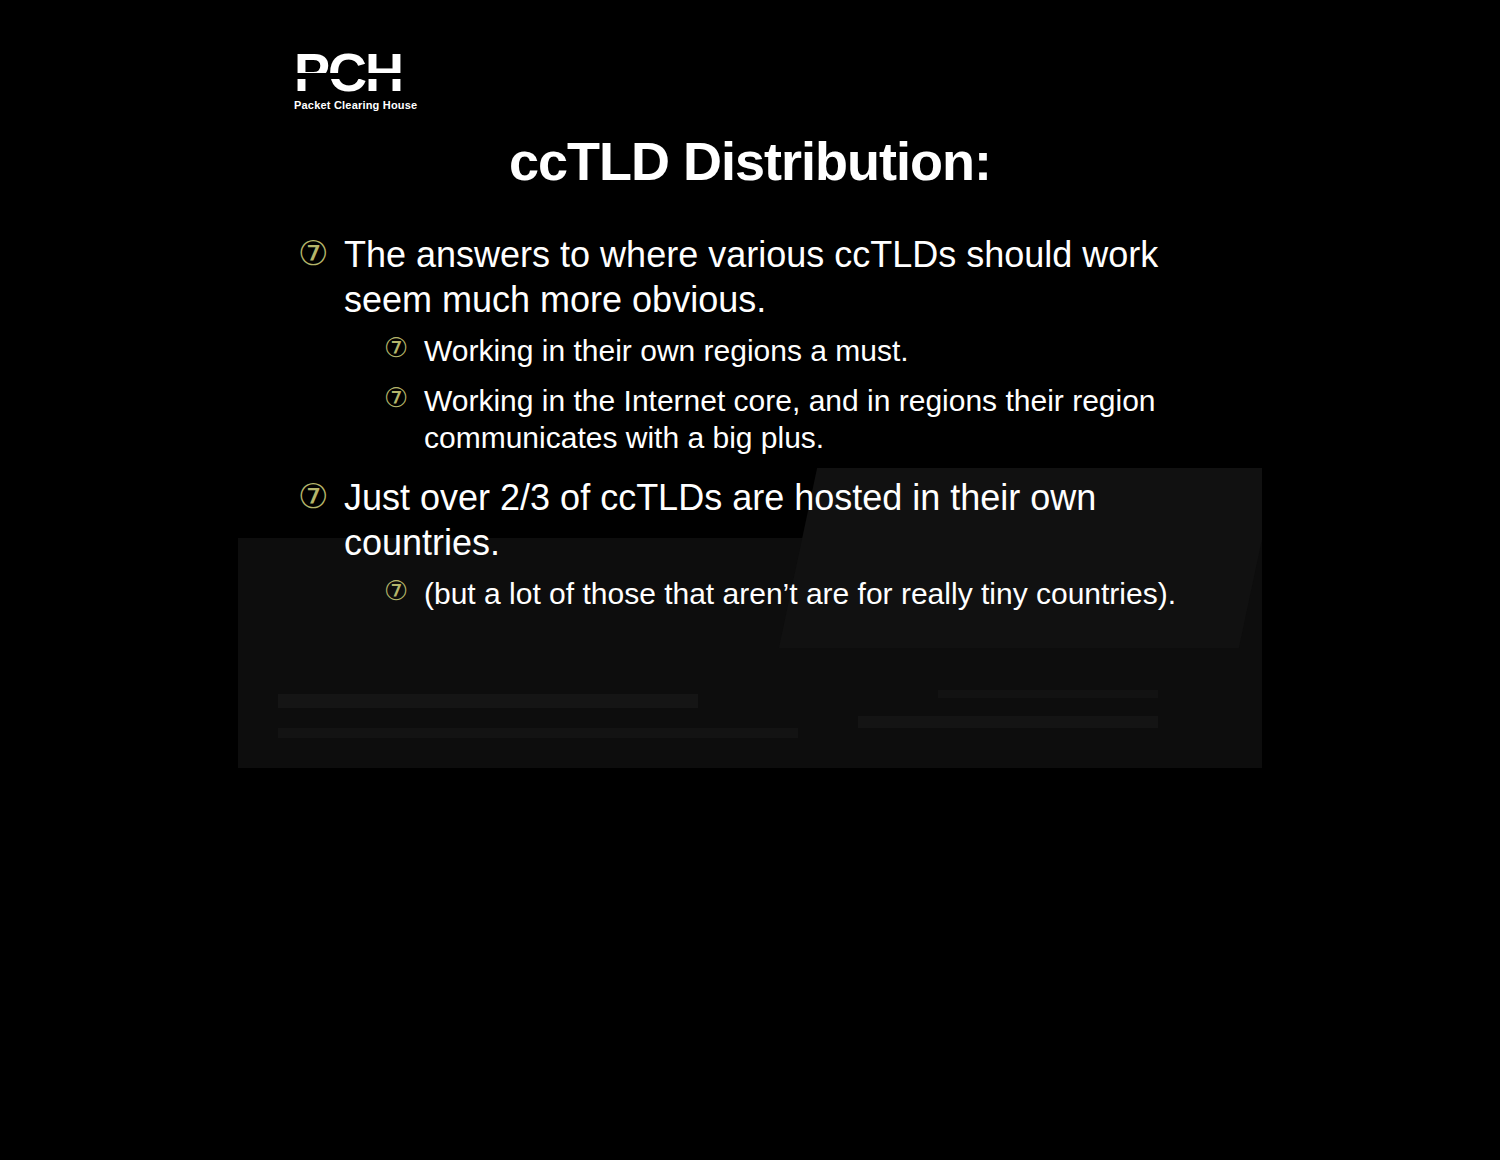PCH
Packet Clearing House
ccTLD Distribution:
The answers to where various ccTLDs should work seem much more obvious.
Working in their own regions a must.
Working in the Internet core, and in regions their region communicates with a big plus.
Just over 2/3 of ccTLDs are hosted in their own countries.
(but a lot of those that aren’t are for really tiny countries).